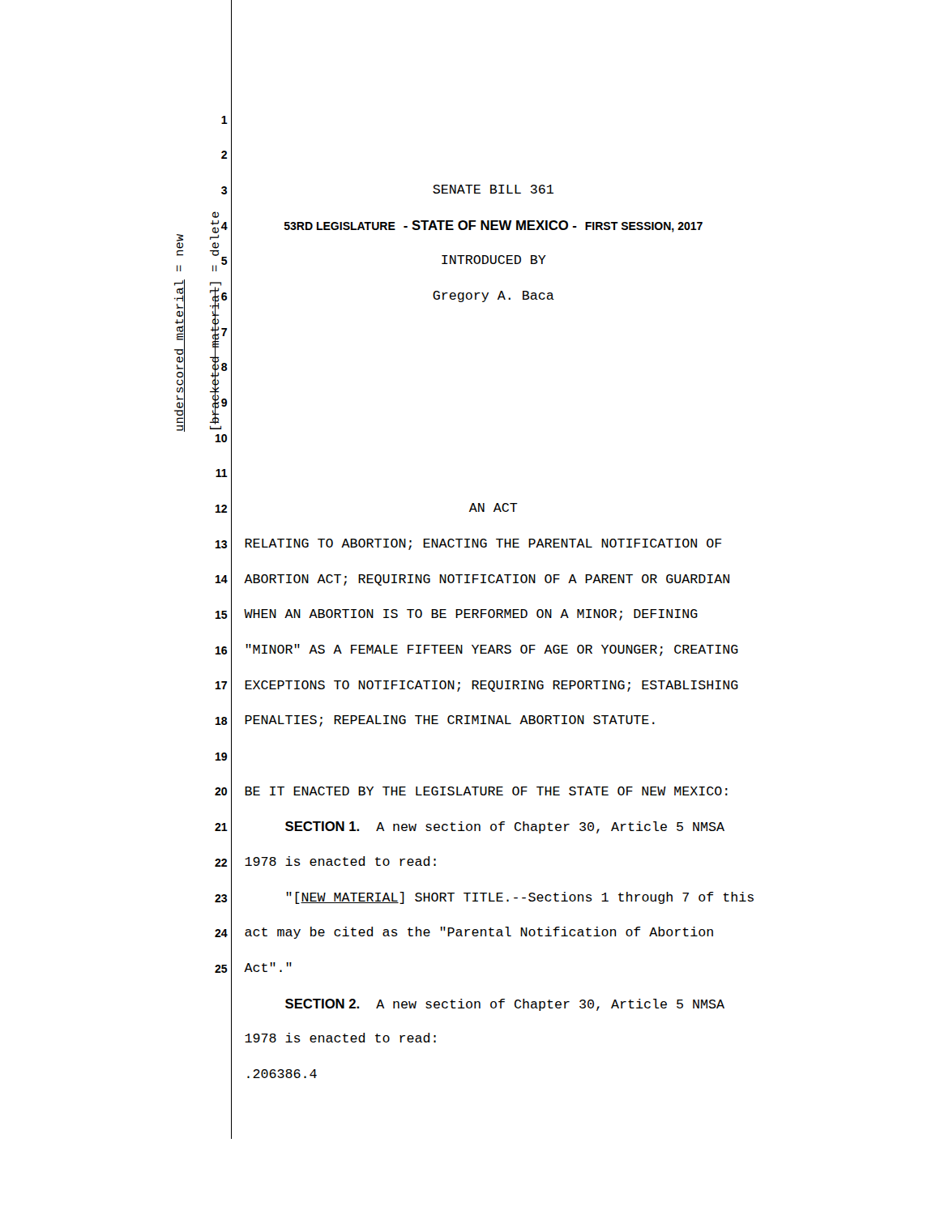1
2
3
4
5
6
7
8
9
10
11
12
13
14
15
16
17
18
19
20
21
22
23
24
25
underscored material = new
[bracketed material] = delete
SENATE BILL 361
53RD LEGISLATURE - STATE OF NEW MEXICO - FIRST SESSION, 2017
INTRODUCED BY
Gregory A. Baca
AN ACT
RELATING TO ABORTION; ENACTING THE PARENTAL NOTIFICATION OF
ABORTION ACT; REQUIRING NOTIFICATION OF A PARENT OR GUARDIAN
WHEN AN ABORTION IS TO BE PERFORMED ON A MINOR; DEFINING
"MINOR" AS A FEMALE FIFTEEN YEARS OF AGE OR YOUNGER; CREATING
EXCEPTIONS TO NOTIFICATION; REQUIRING REPORTING; ESTABLISHING
PENALTIES; REPEALING THE CRIMINAL ABORTION STATUTE.
BE IT ENACTED BY THE LEGISLATURE OF THE STATE OF NEW MEXICO:
SECTION 1. A new section of Chapter 30, Article 5 NMSA
1978 is enacted to read:
"[NEW MATERIAL] SHORT TITLE.--Sections 1 through 7 of this
act may be cited as the "Parental Notification of Abortion
Act"."
SECTION 2. A new section of Chapter 30, Article 5 NMSA
1978 is enacted to read:
.206386.4